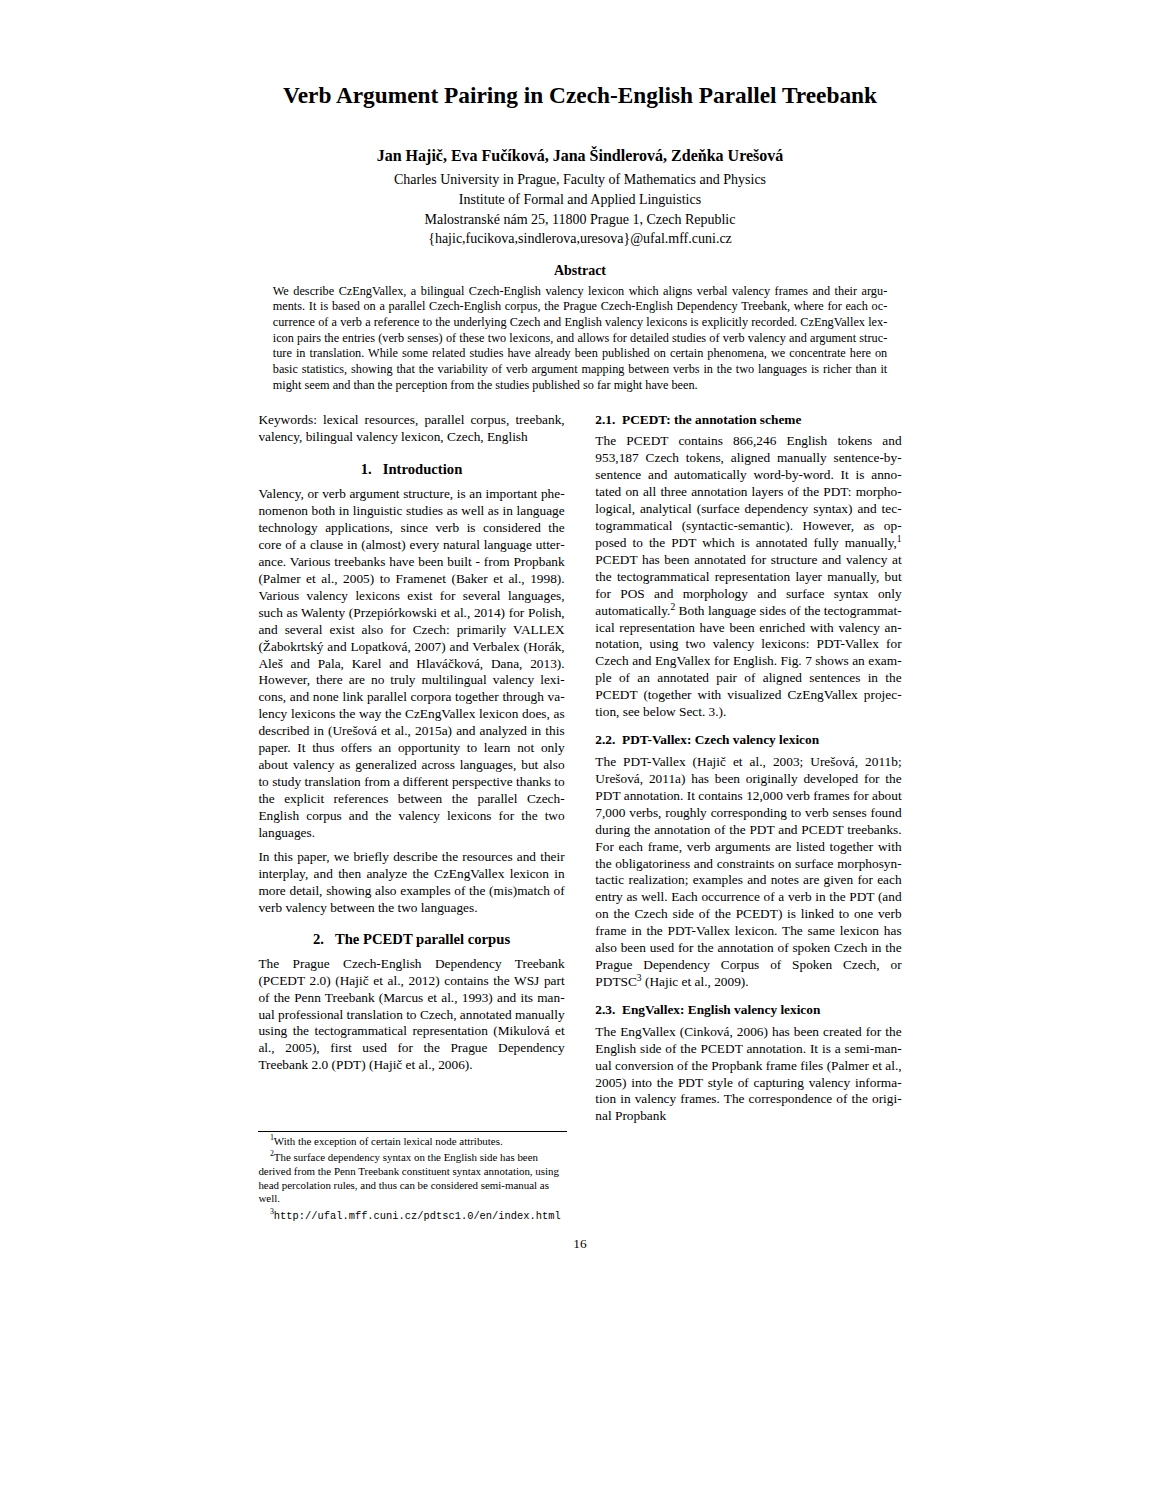Verb Argument Pairing in Czech-English Parallel Treebank
Jan Hajič, Eva Fučíková, Jana Šindlerová, Zdeňka Urešová
Charles University in Prague, Faculty of Mathematics and Physics
Institute of Formal and Applied Linguistics
Malostranské nám 25, 11800 Prague 1, Czech Republic
{hajic,fucikova,sindlerova,uresova}@ufal.mff.cuni.cz
Abstract
We describe CzEngVallex, a bilingual Czech-English valency lexicon which aligns verbal valency frames and their arguments. It is based on a parallel Czech-English corpus, the Prague Czech-English Dependency Treebank, where for each occurrence of a verb a reference to the underlying Czech and English valency lexicons is explicitly recorded. CzEngVallex lexicon pairs the entries (verb senses) of these two lexicons, and allows for detailed studies of verb valency and argument structure in translation. While some related studies have already been published on certain phenomena, we concentrate here on basic statistics, showing that the variability of verb argument mapping between verbs in the two languages is richer than it might seem and than the perception from the studies published so far might have been.
Keywords: lexical resources, parallel corpus, treebank, valency, bilingual valency lexicon, Czech, English
1. Introduction
Valency, or verb argument structure, is an important phenomenon both in linguistic studies as well as in language technology applications, since verb is considered the core of a clause in (almost) every natural language utterance. Various treebanks have been built - from Propbank (Palmer et al., 2005) to Framenet (Baker et al., 1998). Various valency lexicons exist for several languages, such as Walenty (Przepiórkowski et al., 2014) for Polish, and several exist also for Czech: primarily VALLEX (Žabokrtský and Lopatková, 2007) and Verbalex (Horák, Aleš and Pala, Karel and Hlaváčková, Dana, 2013). However, there are no truly multilingual valency lexicons, and none link parallel corpora together through valency lexicons the way the CzEngVallex lexicon does, as described in (Urešová et al., 2015a) and analyzed in this paper. It thus offers an opportunity to learn not only about valency as generalized across languages, but also to study translation from a different perspective thanks to the explicit references between the parallel Czech-English corpus and the valency lexicons for the two languages.
In this paper, we briefly describe the resources and their interplay, and then analyze the CzEngVallex lexicon in more detail, showing also examples of the (mis)match of verb valency between the two languages.
2. The PCEDT parallel corpus
The Prague Czech-English Dependency Treebank (PCEDT 2.0) (Hajič et al., 2012) contains the WSJ part of the Penn Treebank (Marcus et al., 1993) and its manual professional translation to Czech, annotated manually using the tectogrammatical representation (Mikulová et al., 2005), first used for the Prague Dependency Treebank 2.0 (PDT) (Hajič et al., 2006).
2.1. PCEDT: the annotation scheme
The PCEDT contains 866,246 English tokens and 953,187 Czech tokens, aligned manually sentence-by-sentence and automatically word-by-word. It is annotated on all three annotation layers of the PDT: morphological, analytical (surface dependency syntax) and tectogrammatical (syntactic-semantic). However, as opposed to the PDT which is annotated fully manually,1 PCEDT has been annotated for structure and valency at the tectogrammatical representation layer manually, but for POS and morphology and surface syntax only automatically.2 Both language sides of the tectogrammatical representation have been enriched with valency annotation, using two valency lexicons: PDT-Vallex for Czech and EngVallex for English. Fig. 7 shows an example of an annotated pair of aligned sentences in the PCEDT (together with visualized CzEngVallex projection, see below Sect. 3.).
2.2. PDT-Vallex: Czech valency lexicon
The PDT-Vallex (Hajič et al., 2003; Urešová, 2011b; Urešová, 2011a) has been originally developed for the PDT annotation. It contains 12,000 verb frames for about 7,000 verbs, roughly corresponding to verb senses found during the annotation of the PDT and PCEDT treebanks. For each frame, verb arguments are listed together with the obligatoriness and constraints on surface morphosyntactic realization; examples and notes are given for each entry as well. Each occurrence of a verb in the PDT (and on the Czech side of the PCEDT) is linked to one verb frame in the PDT-Vallex lexicon. The same lexicon has also been used for the annotation of spoken Czech in the Prague Dependency Corpus of Spoken Czech, or PDTSC3 (Hajic et al., 2009).
2.3. EngVallex: English valency lexicon
The EngVallex (Cinková, 2006) has been created for the English side of the PCEDT annotation. It is a semi-manual conversion of the Propbank frame files (Palmer et al., 2005) into the PDT style of capturing valency information in valency frames. The correspondence of the original Propbank
1With the exception of certain lexical node attributes.
2The surface dependency syntax on the English side has been derived from the Penn Treebank constituent syntax annotation, using head percolation rules, and thus can be considered semi-manual as well.
3http://ufal.mff.cuni.cz/pdtsc1.0/en/index.html
16